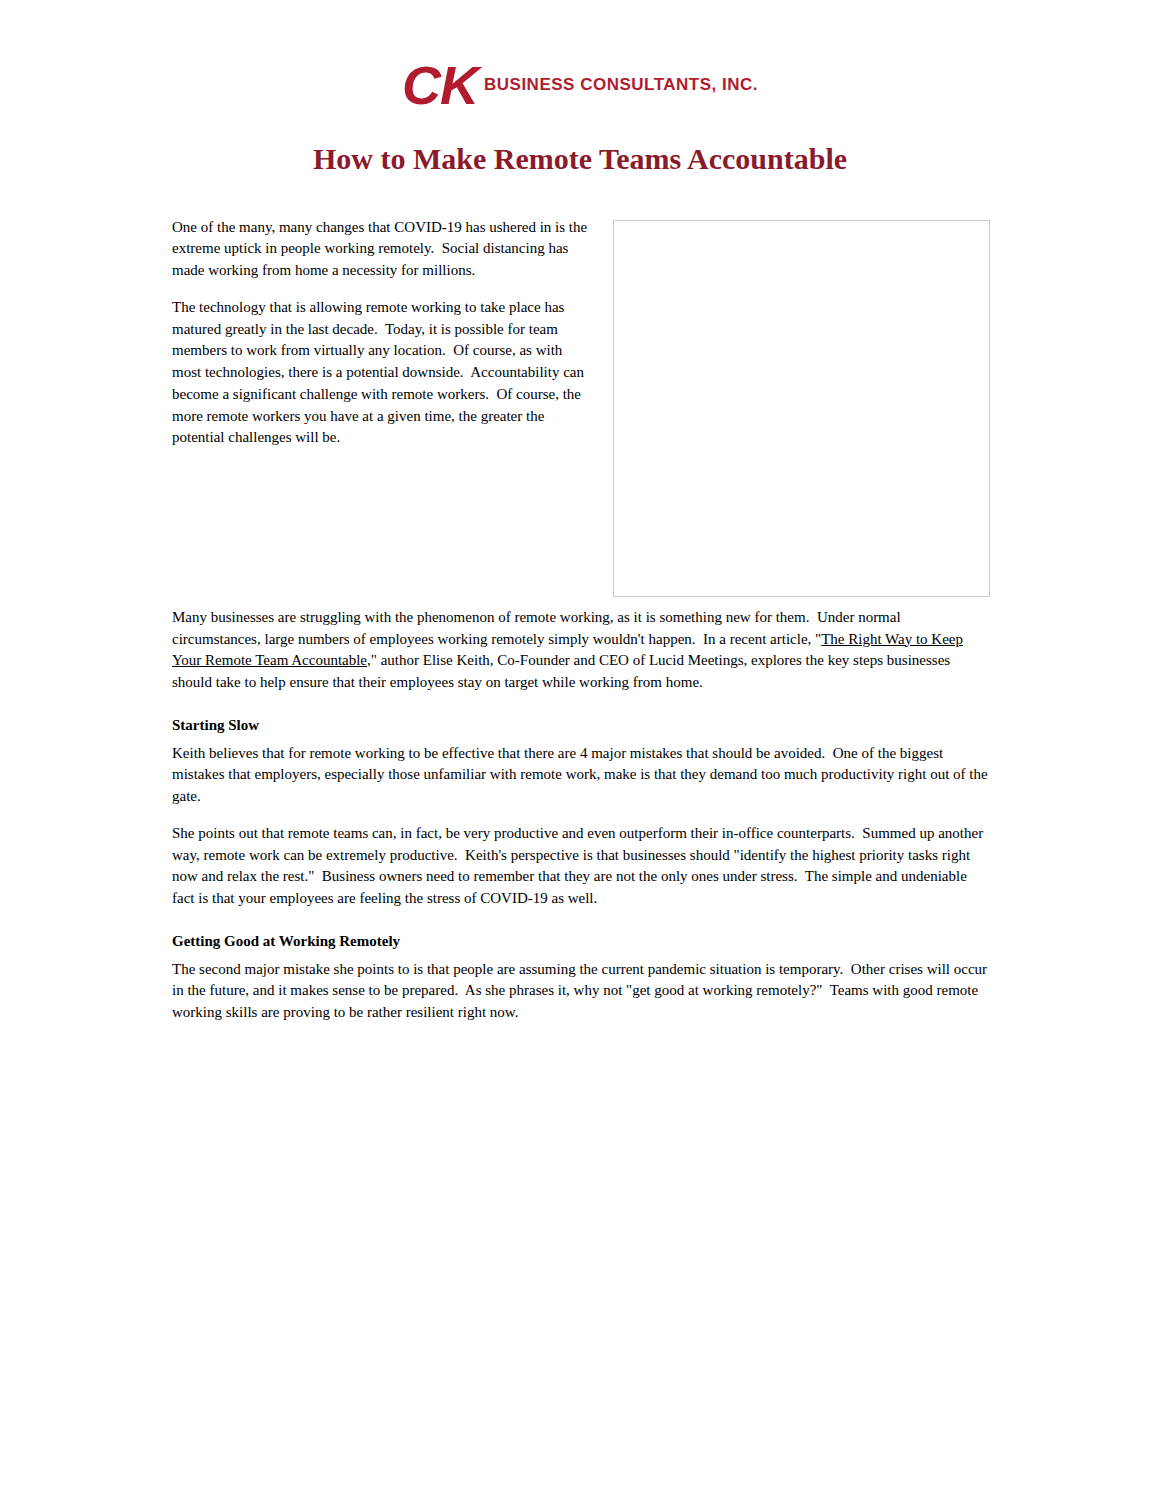CK BUSINESS CONSULTANTS, INC.
How to Make Remote Teams Accountable
One of the many, many changes that COVID-19 has ushered in is the extreme uptick in people working remotely. Social distancing has made working from home a necessity for millions.
The technology that is allowing remote working to take place has matured greatly in the last decade. Today, it is possible for team members to work from virtually any location. Of course, as with most technologies, there is a potential downside. Accountability can become a significant challenge with remote workers. Of course, the more remote workers you have at a given time, the greater the potential challenges will be.
Many businesses are struggling with the phenomenon of remote working, as it is something new for them. Under normal circumstances, large numbers of employees working remotely simply wouldn't happen. In a recent article, "The Right Way to Keep Your Remote Team Accountable," author Elise Keith, Co-Founder and CEO of Lucid Meetings, explores the key steps businesses should take to help ensure that their employees stay on target while working from home.
Starting Slow
Keith believes that for remote working to be effective that there are 4 major mistakes that should be avoided. One of the biggest mistakes that employers, especially those unfamiliar with remote work, make is that they demand too much productivity right out of the gate.
She points out that remote teams can, in fact, be very productive and even outperform their in-office counterparts. Summed up another way, remote work can be extremely productive. Keith's perspective is that businesses should "identify the highest priority tasks right now and relax the rest." Business owners need to remember that they are not the only ones under stress. The simple and undeniable fact is that your employees are feeling the stress of COVID-19 as well.
Getting Good at Working Remotely
The second major mistake she points to is that people are assuming the current pandemic situation is temporary. Other crises will occur in the future, and it makes sense to be prepared. As she phrases it, why not "get good at working remotely?" Teams with good remote working skills are proving to be rather resilient right now.